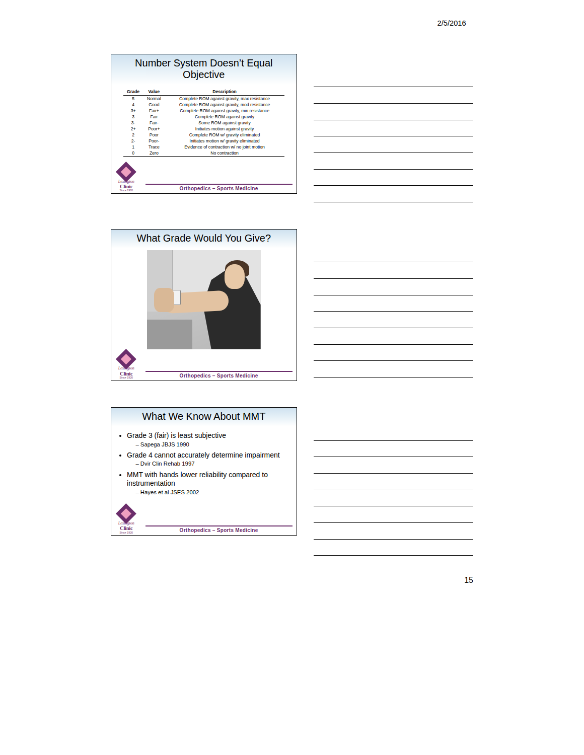2/5/2016
Number System Doesn’t Equal Objective
| Grade | Value | Description |
| --- | --- | --- |
| 5 | Normal | Complete ROM against gravity, max resistance |
| 4 | Good | Complete ROM against gravity, mod resistance |
| 3+ | Fair+ | Complete ROM against gravity, min resistance |
| 3 | Fair | Complete ROM against gravity |
| 3- | Fair- | Some ROM against gravity |
| 2+ | Poor+ | Initiates motion against gravity |
| 2 | Poor | Complete ROM w/ gravity eliminated |
| 2- | Poor- | Initiates motion w/ gravity eliminated |
| 1 | Trace | Evidence of contraction w/ no joint motion |
| 0 | Zero | No contraction |
Lexington
Clinic
Since 1920
Orthopedics – Sports Medicine
What Grade Would You Give?
Lexington
Clinic
Since 1920
Orthopedics – Sports Medicine
What We Know About MMT
Grade 3 (fair) is least subjective
Sapega JBJS 1990
Grade 4 cannot accurately determine impairment
Dvir Clin Rehab 1997
MMT with hands lower reliability compared to instrumentation
Hayes et al JSES 2002
Lexington
Clinic
Since 1920
Orthopedics – Sports Medicine
15